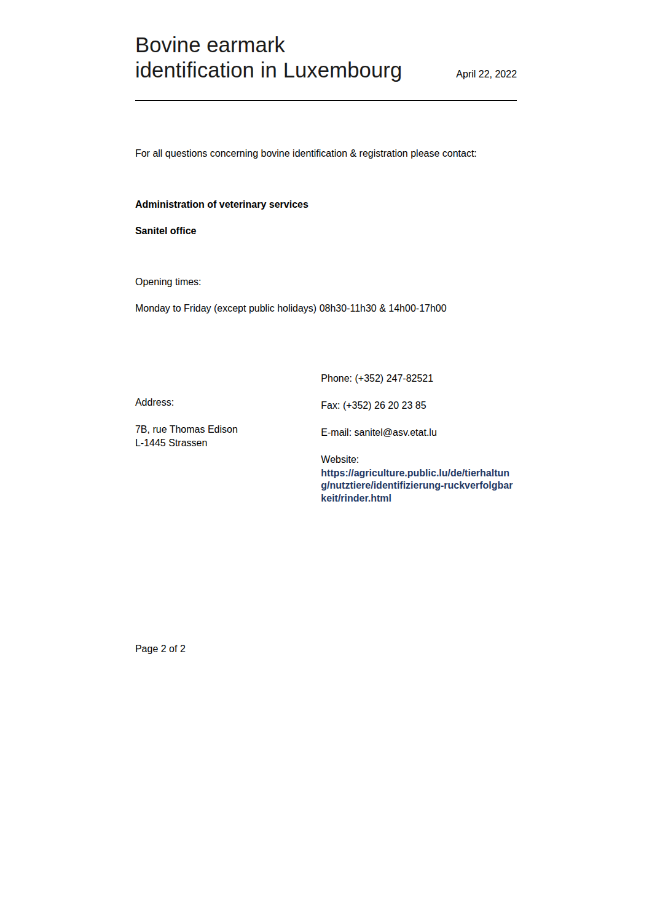Bovine earmark identification in Luxembourg
April 22, 2022
For all questions concerning bovine identification & registration please contact:
Administration of veterinary services
Sanitel office
Opening times:
Monday to Friday (except public holidays) 08h30-11h30 & 14h00-17h00
Address:
7B, rue Thomas Edison
L-1445 Strassen
Phone: (+352) 247-82521
Fax: (+352) 26 20 23 85
E-mail: sanitel@asv.etat.lu
Website:
https://agriculture.public.lu/de/tierhaltung/nutztiere/identifizierung-ruckverfolgbarkeit/rinder.html
Page 2 of 2